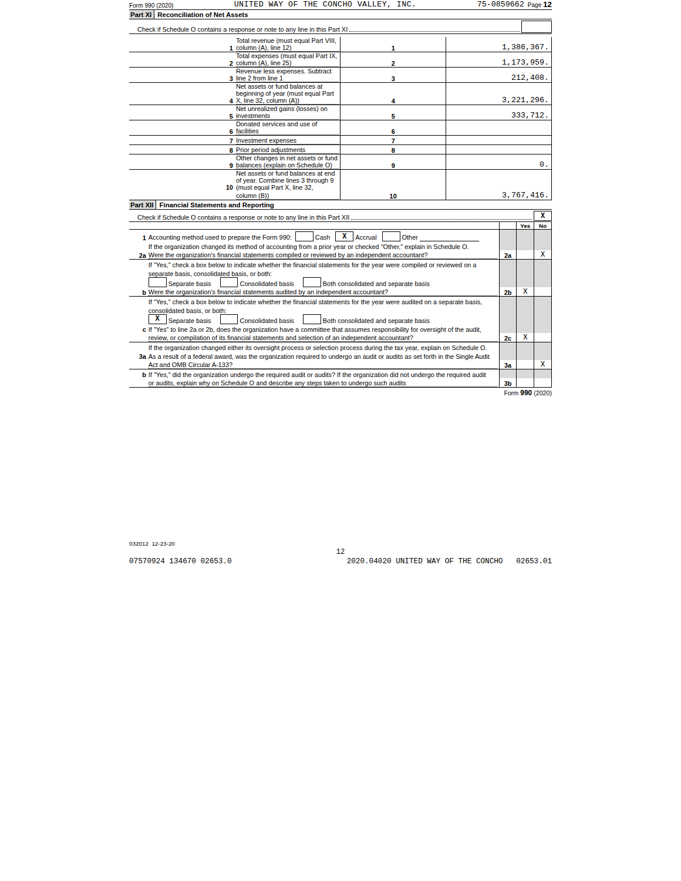Form 990 (2020)
UNITED WAY OF THE CONCHO VALLEY, INC.
75-0859662
Page 12
Part XI
Reconciliation of Net Assets
Check if Schedule O contains a response or note to any line in this Part XI
| 1 | Total revenue (must equal Part VIII, column (A), line 12) | 1 | 1,386,367. |
| 2 | Total expenses (must equal Part IX, column (A), line 25) | 2 | 1,173,959. |
| 3 | Revenue less expenses. Subtract line 2 from line 1 | 3 | 212,408. |
| 4 | Net assets or fund balances at beginning of year (must equal Part X, line 32, column (A)) | 4 | 3,221,296. |
| 5 | Net unrealized gains (losses) on investments | 5 | 333,712. |
| 6 | Donated services and use of facilities | 6 | |
| 7 | Investment expenses | 7 | |
| 8 | Prior period adjustments | 8 | |
| 9 | Other changes in net assets or fund balances (explain on Schedule O) | 9 | 0. |
| 10 | Net assets or fund balances at end of year. Combine lines 3 through 9 (must equal Part X, line 32, | | |
| | column (B)) | 10 | 3,767,416. |
Part XII
Financial Statements and Reporting
Check if Schedule O contains a response or note to any line in this Part XII
| | | | Yes | No |
| 1 | Accounting method used to prepare the Form 990: Cash Accrual Other | | | |
| | If the organization changed its method of accounting from a prior year or checked "Other," explain in Schedule O. | | | |
| 2a | Were the organization's financial statements compiled or reviewed by an independent accountant? | 2a | | X |
| | If "Yes," check a box below to indicate whether the financial statements for the year were compiled or reviewed on a | | | |
| | separate basis, consolidated basis, or both: | | | |
| | Separate basis Consolidated basis Both consolidated and separate basis | | | |
| b | Were the organization's financial statements audited by an independent accountant? | 2b | X | |
| | If "Yes," check a box below to indicate whether the financial statements for the year were audited on a separate basis, | | | |
| | consolidated basis, or both: | | | |
| | Separate basis Consolidated basis Both consolidated and separate basis | | | |
| c | If "Yes" to line 2a or 2b, does the organization have a committee that assumes responsibility for oversight of the audit, | | | |
| | review, or compilation of its financial statements and selection of an independent accountant? | 2c | X | |
| | If the organization changed either its oversight process or selection process during the tax year, explain on Schedule O. | | | |
| 3a | As a result of a federal award, was the organization required to undergo an audit or audits as set forth in the Single Audit | | | |
| | Act and OMB Circular A-133? | 3a | | X |
| b | If "Yes," did the organization undergo the required audit or audits? If the organization did not undergo the required audit | | | |
| | or audits, explain why on Schedule O and describe any steps taken to undergo such audits | 3b | | |
Form 990 (2020)
032012 12-23-20
12
07570924 134670 02653.0 2020.04020 UNITED WAY OF THE CONCHO 02653.01